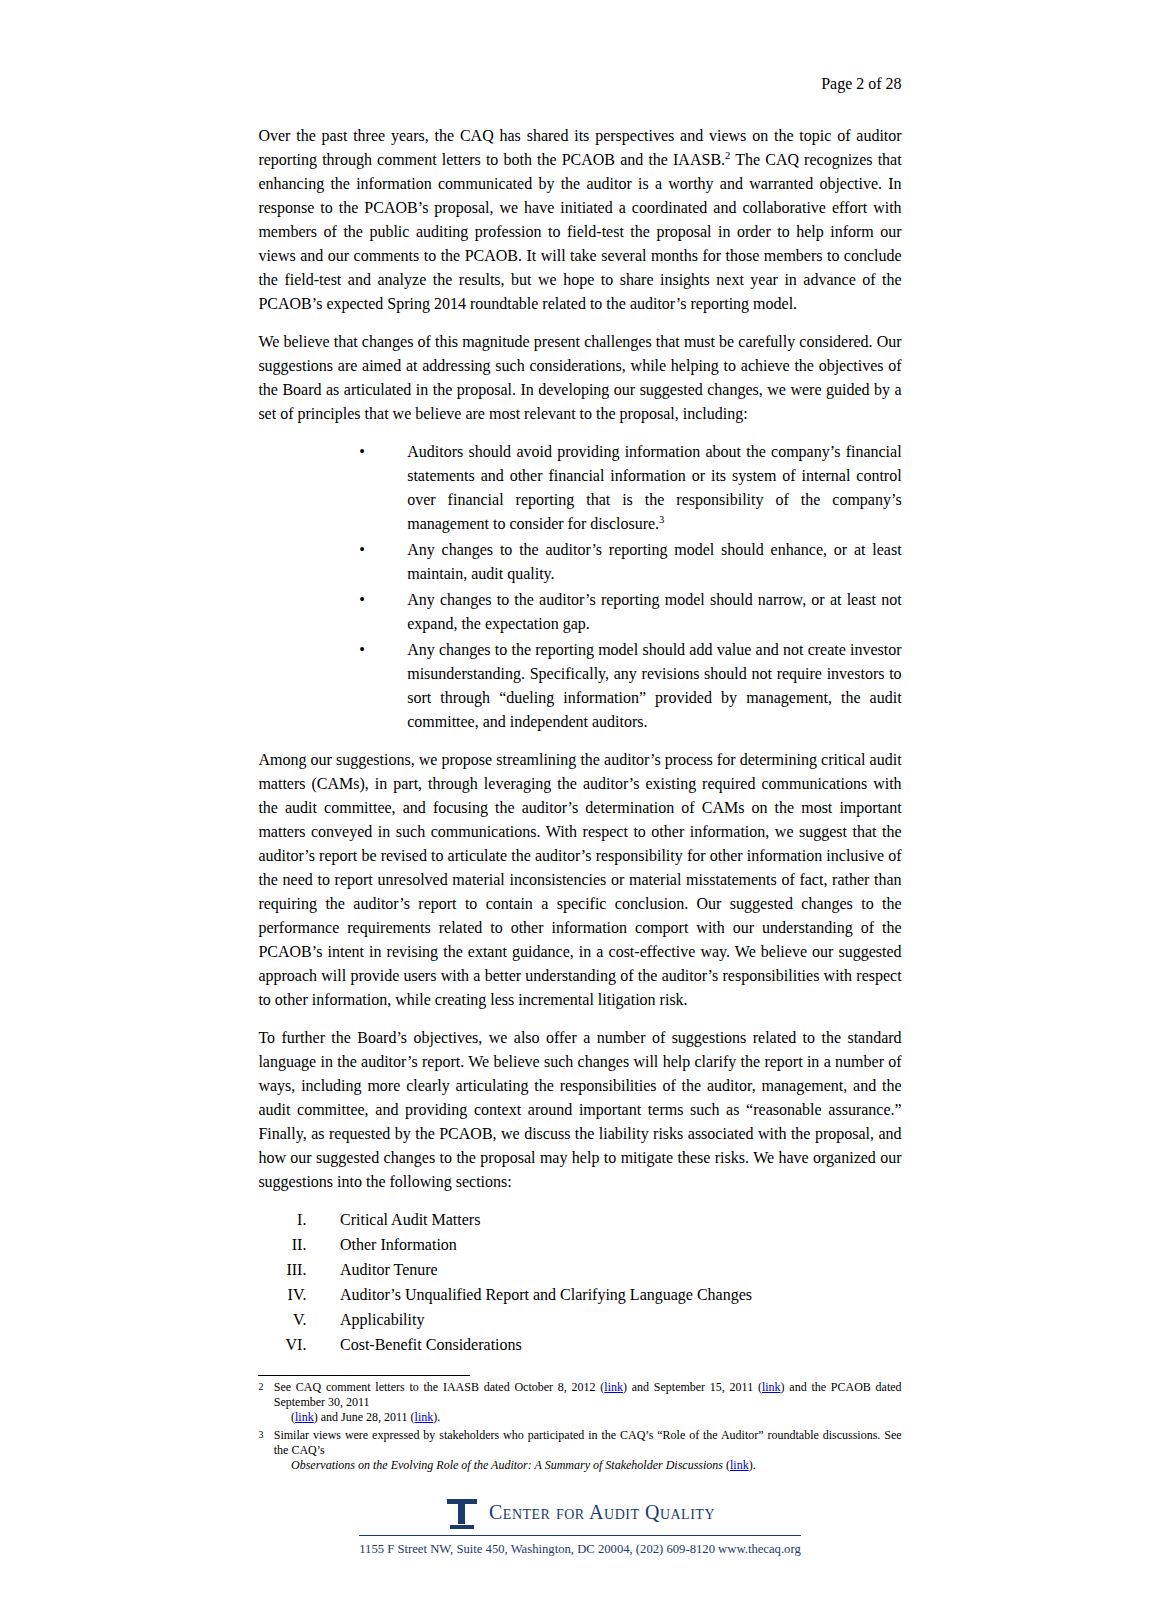Page 2 of 28
Over the past three years, the CAQ has shared its perspectives and views on the topic of auditor reporting through comment letters to both the PCAOB and the IAASB.2 The CAQ recognizes that enhancing the information communicated by the auditor is a worthy and warranted objective. In response to the PCAOB’s proposal, we have initiated a coordinated and collaborative effort with members of the public auditing profession to field-test the proposal in order to help inform our views and our comments to the PCAOB. It will take several months for those members to conclude the field-test and analyze the results, but we hope to share insights next year in advance of the PCAOB’s expected Spring 2014 roundtable related to the auditor’s reporting model.
We believe that changes of this magnitude present challenges that must be carefully considered. Our suggestions are aimed at addressing such considerations, while helping to achieve the objectives of the Board as articulated in the proposal. In developing our suggested changes, we were guided by a set of principles that we believe are most relevant to the proposal, including:
Auditors should avoid providing information about the company’s financial statements and other financial information or its system of internal control over financial reporting that is the responsibility of the company’s management to consider for disclosure.3
Any changes to the auditor’s reporting model should enhance, or at least maintain, audit quality.
Any changes to the auditor’s reporting model should narrow, or at least not expand, the expectation gap.
Any changes to the reporting model should add value and not create investor misunderstanding. Specifically, any revisions should not require investors to sort through “dueling information” provided by management, the audit committee, and independent auditors.
Among our suggestions, we propose streamlining the auditor’s process for determining critical audit matters (CAMs), in part, through leveraging the auditor’s existing required communications with the audit committee, and focusing the auditor’s determination of CAMs on the most important matters conveyed in such communications. With respect to other information, we suggest that the auditor’s report be revised to articulate the auditor’s responsibility for other information inclusive of the need to report unresolved material inconsistencies or material misstatements of fact, rather than requiring the auditor’s report to contain a specific conclusion. Our suggested changes to the performance requirements related to other information comport with our understanding of the PCAOB’s intent in revising the extant guidance, in a cost-effective way. We believe our suggested approach will provide users with a better understanding of the auditor’s responsibilities with respect to other information, while creating less incremental litigation risk.
To further the Board’s objectives, we also offer a number of suggestions related to the standard language in the auditor’s report. We believe such changes will help clarify the report in a number of ways, including more clearly articulating the responsibilities of the auditor, management, and the audit committee, and providing context around important terms such as “reasonable assurance.” Finally, as requested by the PCAOB, we discuss the liability risks associated with the proposal, and how our suggested changes to the proposal may help to mitigate these risks. We have organized our suggestions into the following sections:
I. Critical Audit Matters
II. Other Information
III. Auditor Tenure
IV. Auditor’s Unqualified Report and Clarifying Language Changes
V. Applicability
VI. Cost-Benefit Considerations
2
See CAQ comment letters to the IAASB dated October 8, 2012 (link) and September 15, 2011 (link) and the PCAOB dated September 30, 2011 (link) and June 28, 2011 (link).
3
Similar views were expressed by stakeholders who participated in the CAQ’s “Role of the Auditor” roundtable discussions. See the CAQ’s Observations on the Evolving Role of the Auditor: A Summary of Stakeholder Discussions (link).
Center for Audit Quality
1155 F Street NW, Suite 450, Washington, DC 20004, (202) 609-8120 www.thecaq.org